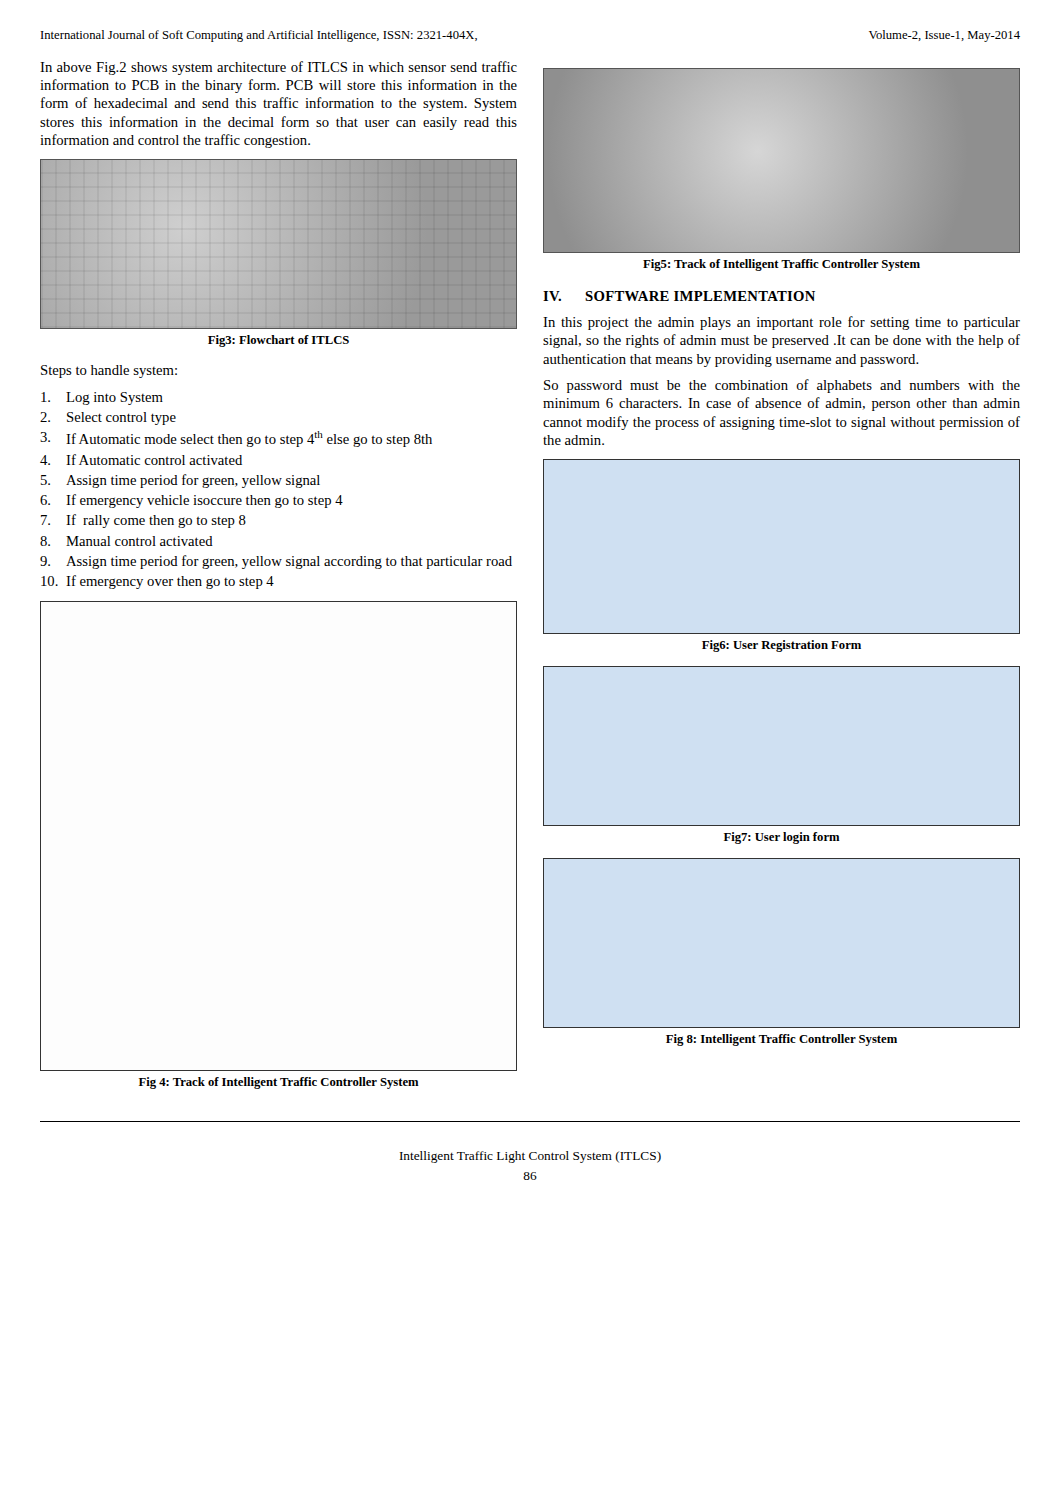International Journal of Soft Computing and Artificial Intelligence, ISSN: 2321-404X,
Volume-2, Issue-1, May-2014
In above Fig.2 shows system architecture of ITLCS in which sensor send traffic information to PCB in the binary form. PCB will store this information in the form of hexadecimal and send this traffic information to the system. System stores this information in the decimal form so that user can easily read this information and control the traffic congestion.
Fig3: Flowchart of ITLCS
Steps to handle system:
1.
Log into System
2.
Select control type
3.
If Automatic mode select then go to step 4th else go to step 8th
4.
If Automatic control activated
5.
Assign time period for green, yellow signal
6.
If emergency vehicle isoccure then go to step 4
7.
If rally come then go to step 8
8.
Manual control activated
9.
Assign time period for green, yellow signal according to that particular road
10.
If emergency over then go to step 4
Fig 4: Track of Intelligent Traffic Controller System
Fig5: Track of Intelligent Traffic Controller System
IV. SOFTWARE IMPLEMENTATION
In this project the admin plays an important role for setting time to particular signal, so the rights of admin must be preserved .It can be done with the help of authentication that means by providing username and password.
So password must be the combination of alphabets and numbers with the minimum 6 characters. In case of absence of admin, person other than admin cannot modify the process of assigning time-slot to signal without permission of the admin.
Fig6: User Registration Form
Fig7: User login form
Fig 8: Intelligent Traffic Controller System
Intelligent Traffic Light Control System (ITLCS)
86